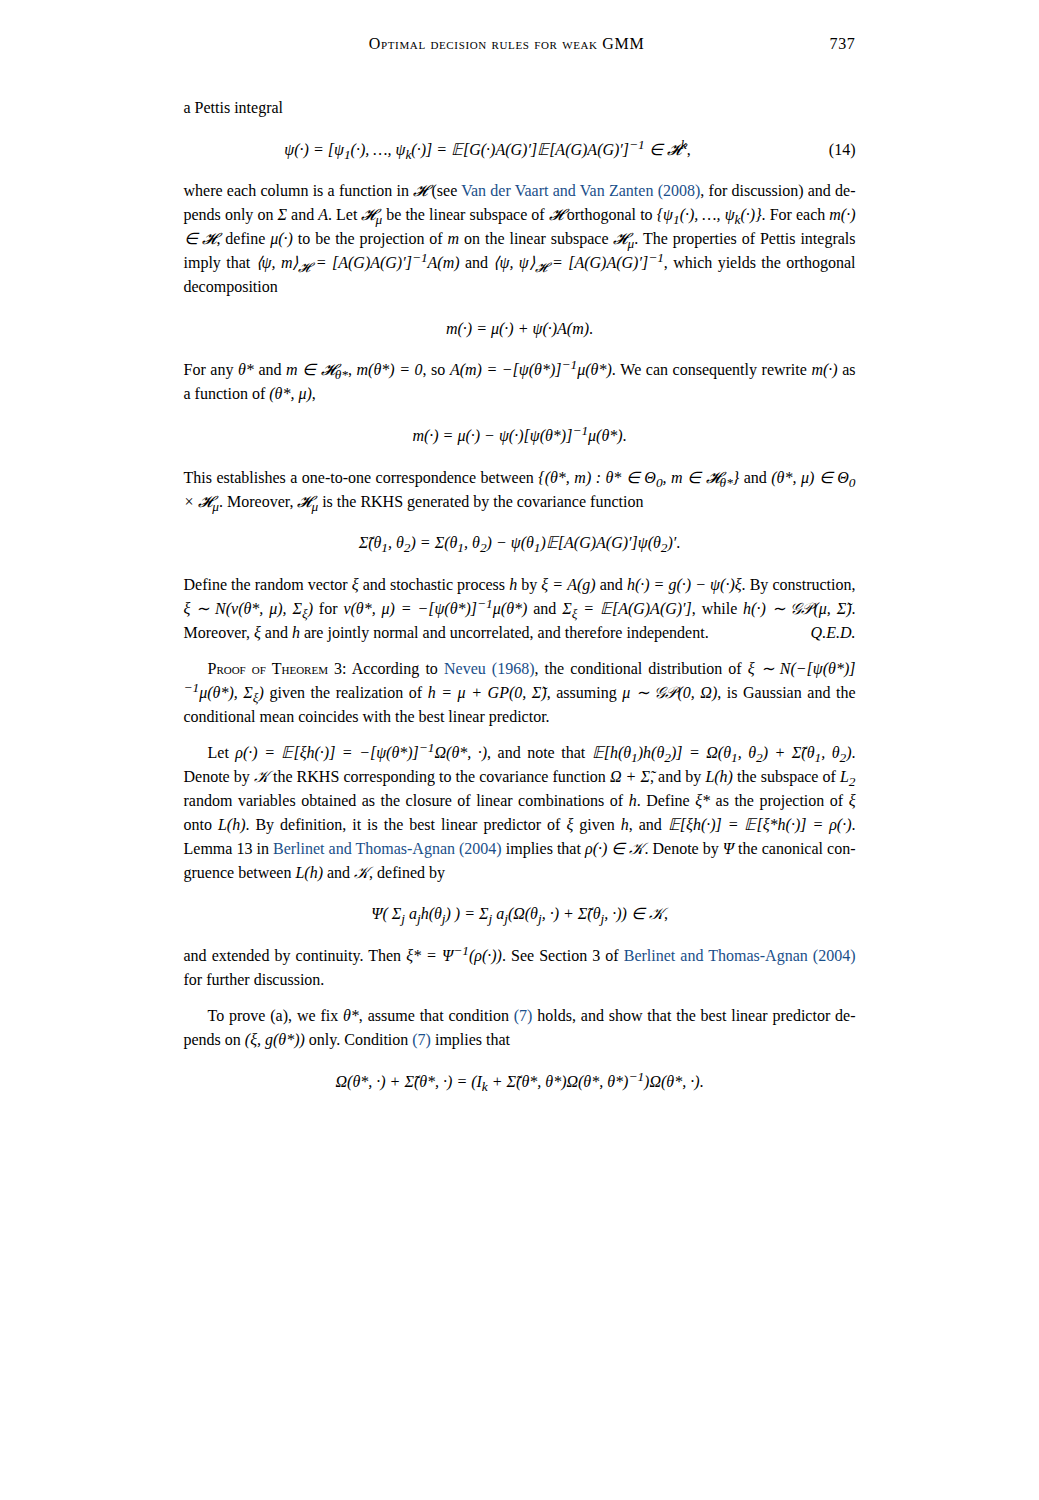Optimal decision rules for weak GMM 737
a Pettis integral
ψ(·) = [ψ1(·), …, ψk(·)] = 𝔼[G(·)A(G)′]𝔼[A(G)A(G)′]−1 ∈ 𝓗k,
(14)
where each column is a function in 𝓗 (see Van der Vaart and Van Zanten (2008), for discussion) and depends only on Σ and A. Let 𝓗μ be the linear subspace of 𝓗 orthogonal to {ψ1(·), …, ψk(·)}. For each m(·) ∈ 𝓗, define μ(·) to be the projection of m on the linear subspace 𝓗μ. The properties of Pettis integrals imply that ⟨ψ, m⟩𝓗 = [A(G)A(G)′]−1A(m) and ⟨ψ, ψ⟩𝓗 = [A(G)A(G)′]−1, which yields the orthogonal decomposition
m(·) = μ(·) + ψ(·)A(m).
For any θ* and m ∈ 𝓗θ*, m(θ*) = 0, so A(m) = −[ψ(θ*)]−1μ(θ*). We can consequently rewrite m(·) as a function of (θ*, μ),
m(·) = μ(·) − ψ(·)[ψ(θ*)]−1μ(θ*).
This establishes a one-to-one correspondence between {(θ*, m) : θ* ∈ Θ0, m ∈ 𝓗θ*} and (θ*, μ) ∈ Θ0 × 𝓗μ. Moreover, 𝓗μ is the RKHS generated by the covariance function
Σ̃(θ1, θ2) = Σ(θ1, θ2) − ψ(θ1)𝔼[A(G)A(G)′]ψ(θ2)′.
Define the random vector ξ and stochastic process h by ξ = A(g) and h(·) = g(·) − ψ(·)ξ. By construction, ξ ∼ N(ν(θ*, μ), Σξ) for ν(θ*, μ) = −[ψ(θ*)]−1μ(θ*) and Σξ = 𝔼[A(G)A(G)′], while h(·) ∼ 𝒢𝒫(μ, Σ̃). Moreover, ξ and h are jointly normal and uncorrelated, and therefore independent. Q.E.D.
Proof of Theorem 3: According to Neveu (1968), the conditional distribution of ξ ∼ N(−[ψ(θ*)]−1μ(θ*), Σξ) given the realization of h = μ + GP(0, Σ̃), assuming μ ∼ 𝒢𝒫(0, Ω), is Gaussian and the conditional mean coincides with the best linear predictor.
Let ρ(·) = 𝔼[ξh(·)] = −[ψ(θ*)]−1Ω(θ*, ·), and note that 𝔼[h(θ1)h(θ2)] = Ω(θ1, θ2) + Σ̃(θ1, θ2). Denote by 𝒦 the RKHS corresponding to the covariance function Ω + Σ̃, and by L(h) the subspace of L2 random variables obtained as the closure of linear combinations of h. Define ξ* as the projection of ξ onto L(h). By definition, it is the best linear predictor of ξ given h, and 𝔼[ξh(·)] = 𝔼[ξ*h(·)] = ρ(·). Lemma 13 in Berlinet and Thomas-Agnan (2004) implies that ρ(·) ∈ 𝒦. Denote by Ψ the canonical congruence between L(h) and 𝒦, defined by
Ψ( Σj ajh(θj) ) = Σj aj(Ω(θj, ·) + Σ̃(θj, ·)) ∈ 𝒦,
and extended by continuity. Then ξ* = Ψ−1(ρ(·)). See Section 3 of Berlinet and Thomas-Agnan (2004) for further discussion.
To prove (a), we fix θ*, assume that condition (7) holds, and show that the best linear predictor depends on (ξ, g(θ*)) only. Condition (7) implies that
Ω(θ*, ·) + Σ̃(θ*, ·) = (Ik + Σ̃(θ*, θ*)Ω(θ*, θ*)−1)Ω(θ*, ·).